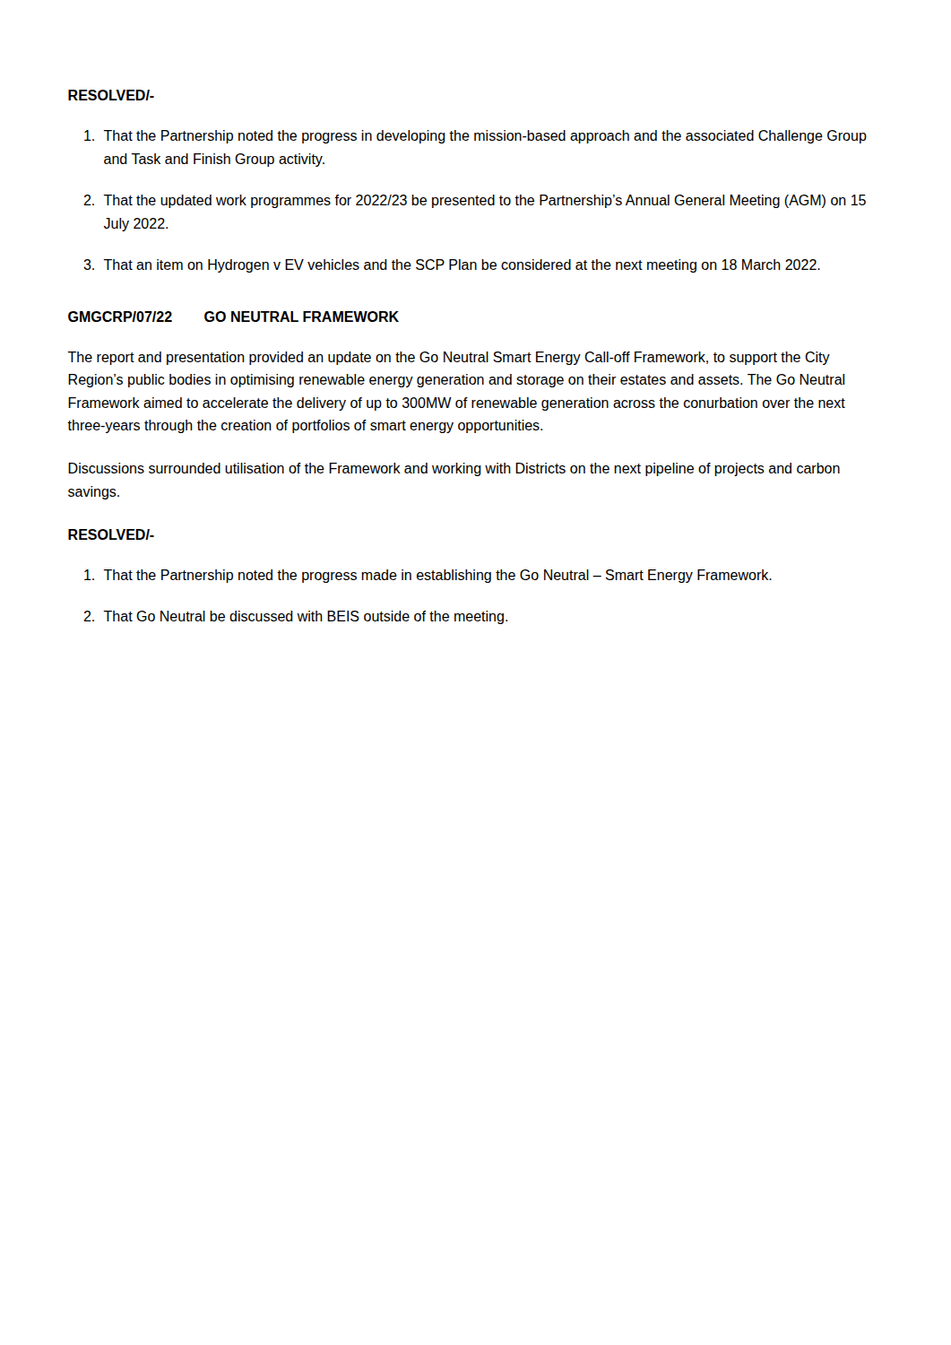RESOLVED/-
That the Partnership noted the progress in developing the mission-based approach and the associated Challenge Group and Task and Finish Group activity.
That the updated work programmes for 2022/23 be presented to the Partnership’s Annual General Meeting (AGM) on 15 July 2022.
That an item on Hydrogen v EV vehicles and the SCP Plan be considered at the next meeting on 18 March 2022.
GMGCRP/07/22 GO NEUTRAL FRAMEWORK
The report and presentation provided an update on the Go Neutral Smart Energy Call-off Framework, to support the City Region’s public bodies in optimising renewable energy generation and storage on their estates and assets. The Go Neutral Framework aimed to accelerate the delivery of up to 300MW of renewable generation across the conurbation over the next three-years through the creation of portfolios of smart energy opportunities.
Discussions surrounded utilisation of the Framework and working with Districts on the next pipeline of projects and carbon savings.
RESOLVED/-
That the Partnership noted the progress made in establishing the Go Neutral – Smart Energy Framework.
That Go Neutral be discussed with BEIS outside of the meeting.